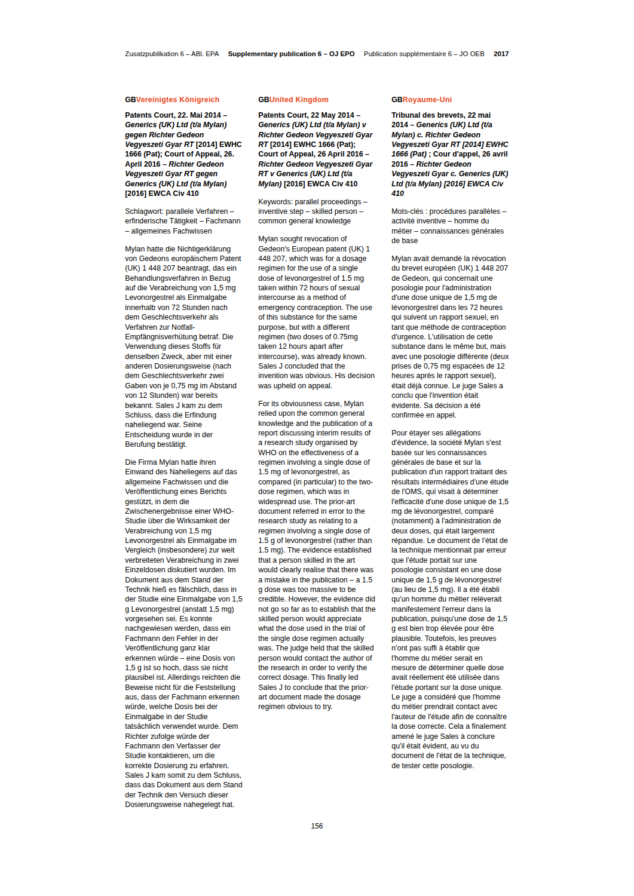Zusatzpublikation 6 – ABl. EPA Supplementary publication 6 – OJ EPO Publication supplémentaire 6 – JO OEB 2017
GB Vereinigtes Königreich
Patents Court, 22. Mai 2014 – Generics (UK) Ltd (t/a Mylan) gegen Richter Gedeon Vegyeszeti Gyar RT [2014] EWHC 1666 (Pat); Court of Appeal, 26. April 2016 – Richter Gedeon Vegyeszeti Gyar RT gegen Generics (UK) Ltd (t/a Mylan) [2016] EWCA Civ 410
Schlagwort: parallele Verfahren – erfinderische Tätigkeit – Fachmann – allgemeines Fachwissen
Mylan hatte die Nichtigerklärung von Gedeons europäischem Patent (UK) 1 448 207 beantragt, das ein Behandlungsverfahren in Bezug auf die Verabreichung von 1,5 mg Levonorgestrel als Einmalgabe innerhalb von 72 Stunden nach dem Geschlechtsverkehr als Verfahren zur Notfall-Empfängnisverhütung betraf. Die Verwendung dieses Stoffs für denselben Zweck, aber mit einer anderen Dosierungsweise (nach dem Geschlechtsverkehr zwei Gaben von je 0,75 mg im Abstand von 12 Stunden) war bereits bekannt. Sales J kam zu dem Schluss, dass die Erfindung naheliegend war. Seine Entscheidung wurde in der Berufung bestätigt.
Die Firma Mylan hatte ihren Einwand des Naheliegens auf das allgemeine Fachwissen und die Veröffentlichung eines Berichts gestützt, in dem die Zwischenergebnisse einer WHO-Studie über die Wirksamkeit der Verabreichung von 1,5 mg Levonorgestrel als Einmalgabe im Vergleich (insbesondere) zur weit verbreiteten Verabreichung in zwei Einzeldosen diskutiert wurden. Im Dokument aus dem Stand der Technik hieß es fälschlich, dass in der Studie eine Einmalgabe von 1,5 g Levonorgestrel (anstatt 1,5 mg) vorgesehen sei. Es konnte nachgewiesen werden, dass ein Fachmann den Fehler in der Veröffentlichung ganz klar erkennen würde – eine Dosis von 1,5 g ist so hoch, dass sie nicht plausibel ist. Allerdings reichten die Beweise nicht für die Feststellung aus, dass der Fachmann erkennen würde, welche Dosis bei der Einmalgabe in der Studie tatsächlich verwendet wurde. Dem Richter zufolge würde der Fachmann den Verfasser der Studie kontaktieren, um die korrekte Dosierung zu erfahren. Sales J kam somit zu dem Schluss, dass das Dokument aus dem Stand der Technik den Versuch dieser Dosierungsweise nahegelegt hat.
GB United Kingdom
Patents Court, 22 May 2014 – Generics (UK) Ltd (t/a Mylan) v Richter Gedeon Vegyeszeti Gyar RT [2014] EWHC 1666 (Pat); Court of Appeal, 26 April 2016 – Richter Gedeon Vegyeszeti Gyar RT v Generics (UK) Ltd (t/a Mylan) [2016] EWCA Civ 410
Keywords: parallel proceedings – inventive step – skilled person – common general knowledge
Mylan sought revocation of Gedeon's European patent (UK) 1 448 207, which was for a dosage regimen for the use of a single dose of levonorgestrel of 1.5 mg taken within 72 hours of sexual intercourse as a method of emergency contraception. The use of this substance for the same purpose, but with a different regimen (two doses of 0.75mg taken 12 hours apart after intercourse), was already known. Sales J concluded that the invention was obvious. His decision was upheld on appeal.
For its obviousness case, Mylan relied upon the common general knowledge and the publication of a report discussing interim results of a research study organised by WHO on the effectiveness of a regimen involving a single dose of 1.5 mg of levonorgestrel, as compared (in particular) to the two-dose regimen, which was in widespread use. The prior-art document referred in error to the research study as relating to a regimen involving a single dose of 1.5 g of levonorgestrel (rather than 1.5 mg). The evidence established that a person skilled in the art would clearly realise that there was a mistake in the publication – a 1.5 g dose was too massive to be credible. However, the evidence did not go so far as to establish that the skilled person would appreciate what the dose used in the trial of the single dose regimen actually was. The judge held that the skilled person would contact the author of the research in order to verify the correct dosage. This finally led Sales J to conclude that the prior-art document made the dosage regimen obvious to try.
GB Royaume-Uni
Tribunal des brevets, 22 mai 2014 – Generics (UK) Ltd (t/a Mylan) c. Richter Gedeon Vegyeszeti Gyar RT [2014] EWHC 1666 (Pat) ; Cour d'appel, 26 avril 2016 – Richter Gedeon Vegyeszeti Gyar c. Generics (UK) Ltd (t/a Mylan) [2016] EWCA Civ 410
Mots-clés : procédures parallèles – activité inventive – homme du métier – connaissances générales de base
Mylan avait demandé la révocation du brevet européen (UK) 1 448 207 de Gedeon, qui concernait une posologie pour l'administration d'une dose unique de 1,5 mg de lévonorgestrel dans les 72 heures qui suivent un rapport sexuel, en tant que méthode de contraception d'urgence. L'utilisation de cette substance dans le même but, mais avec une posologie différente (deux prises de 0,75 mg espacées de 12 heures après le rapport sexuel), était déjà connue. Le juge Sales a conclu que l'invention était évidente. Sa décision a été confirmée en appel.
Pour étayer ses allégations d'évidence, la société Mylan s'est basée sur les connaissances générales de base et sur la publication d'un rapport traitant des résultats intermédiaires d'une étude de l'OMS, qui visait à déterminer l'efficacité d'une dose unique de 1,5 mg de lévonorgestrel, comparé (notamment) à l'administration de deux doses, qui était largement répandue. Le document de l'état de la technique mentionnait par erreur que l'étude portait sur une posologie consistant en une dose unique de 1,5 g de lévonorgestrel (au lieu de 1,5 mg). Il a été établi qu'un homme du métier relèverait manifestement l'erreur dans la publication, puisqu'une dose de 1,5 g est bien trop élevée pour être plausible. Toutefois, les preuves n'ont pas suffi à établir que l'homme du métier serait en mesure de déterminer quelle dose avait réellement été utilisée dans l'étude portant sur la dose unique. Le juge a considéré que l'homme du métier prendrait contact avec l'auteur de l'étude afin de connaître la dose correcte. Cela a finalement amené le juge Sales à conclure qu'il était évident, au vu du document de l'état de la technique, de tester cette posologie.
156